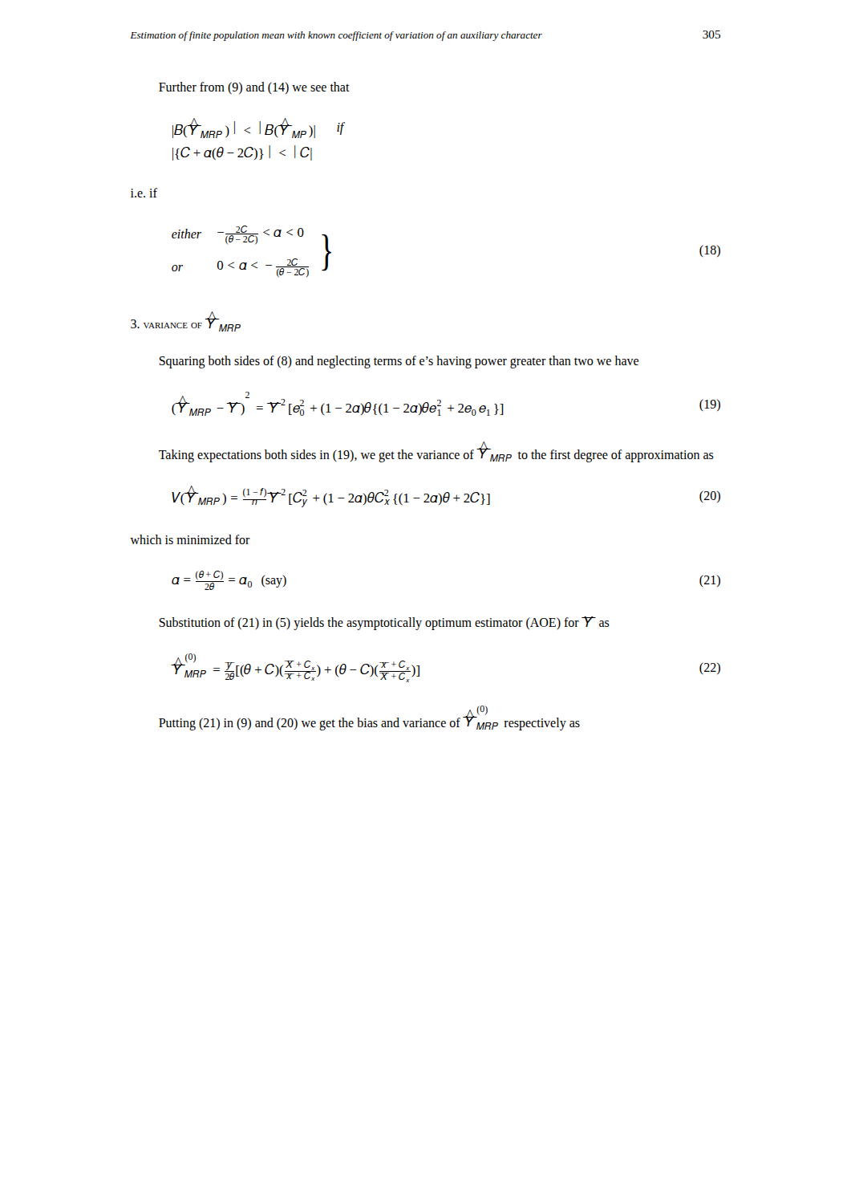Estimation of finite population mean with known coefficient of variation of an auxiliary character 305
Further from (9) and (14) we see that
| B ( Y―^ MRP ) | < | B ( Y―^ MP ) | if
| { C + α ( θ − 2 C ) } | < | C |
i.e. if
either − 2C (θ−2C) < α < 0 or 0 < α < − 2C (θ−2C) }
(18)
3. variance of Y―^ MRP
Squaring both sides of (8) and neglecting terms of e’s having power greater than two we have
( Y―^ MRP − Y― ) 2 = Y―2 [ e02 + (1−2α) θ { (1−2α) θ e12 + 2 e0 e1 } ]
(19)
Taking expectations both sides in (19), we get the variance of Y―^ MRP to the first degree of approximation as
V ( Y―^ MRP ) = (1−f) n Y―2 [ Cy2 + (1−2α) θ Cx2 { (1−2α) θ + 2C } ]
(20)
which is minimized for
α = (θ+C) 2θ = α0 (say)
(21)
Substitution of (21) in (5) yields the asymptotically optimum estimator (AOE) for Y― as
Y―^ MRP (0) = y― 2θ [ (θ+C) ( X―+Cx x―+Cx ) + (θ−C) ( x―+Cx X―+Cx ) ]
(22)
Putting (21) in (9) and (20) we get the bias and variance of Y―^ MRP (0) respectively as